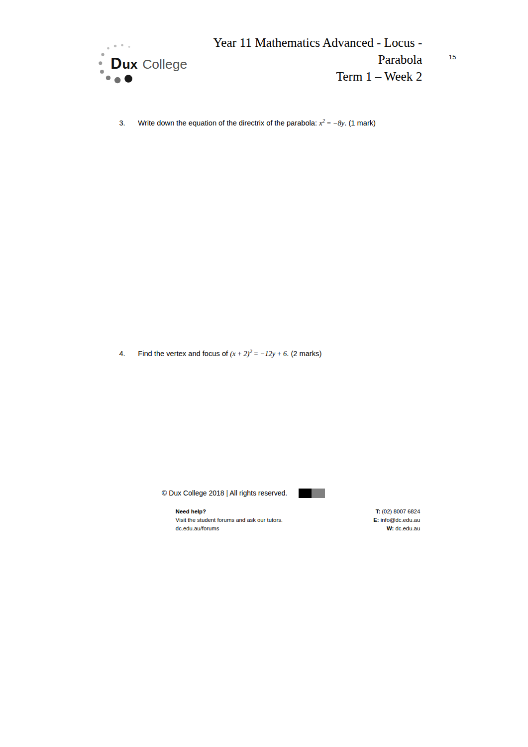D ux College
15
Year 11 Mathematics Advanced - Locus -
Parabola
Term 1 – Week 2
3. Write down the equation of the directrix of the parabola: x2 = −8y. (1 mark)
4. Find the vertex and focus of (x + 2)2 = −12y + 6. (2 marks)
© Dux College 2018 | All rights reserved.
Need help?
Visit the student forums and ask our tutors.
dc.edu.au/forums
T: (02) 8007 6824
E: info@dc.edu.au
W: dc.edu.au